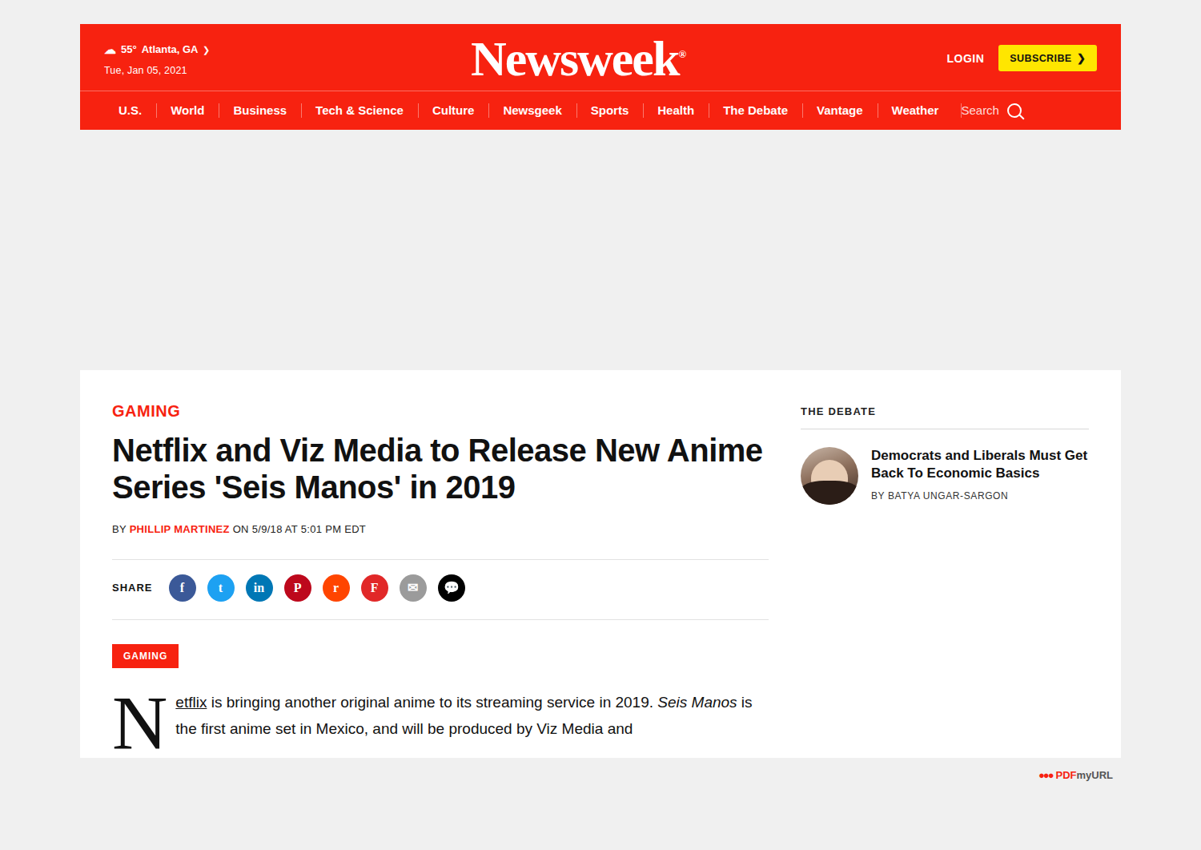☁ 55° Atlanta, GA ❯
Tue, Jan 05, 2021
Newsweek®
LOGIN SUBSCRIBE ❯
U.S.
World
Business
Tech & Science
Culture
Newsgeek
Sports
Health
The Debate
Vantage
Weather
Search
GAMING
Netflix and Viz Media to Release New Anime Series 'Seis Manos' in 2019
BY PHILLIP MARTINEZ ON 5/9/18 AT 5:01 PM EDT
SHARE f t in P r F ✉ 💬
GAMING
Netflix is bringing another original anime to its streaming service in 2019. Seis Manos is the first anime set in Mexico, and will be produced by Viz Media and
THE DEBATE
Democrats and Liberals Must Get Back To Economic Basics
BY BATYA UNGAR-SARGON
●●●PDFmyURL